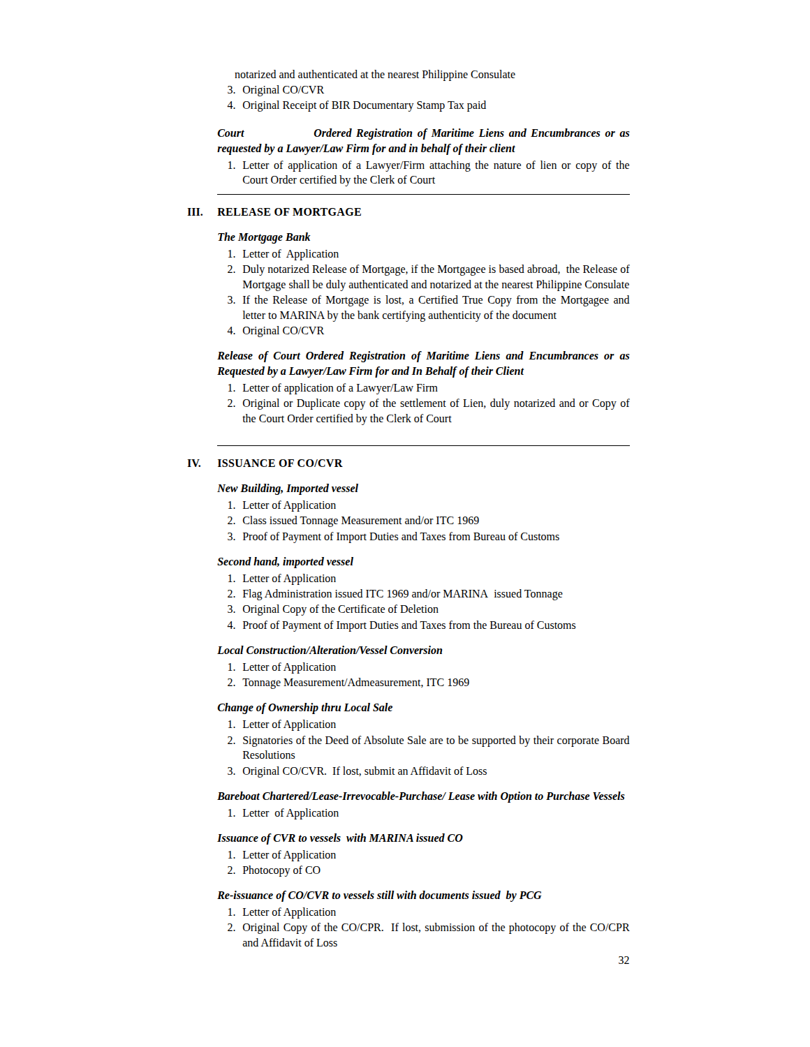notarized and authenticated at the nearest Philippine Consulate
Original CO/CVR
Original Receipt of BIR Documentary Stamp Tax paid
Court Ordered Registration of Maritime Liens and Encumbrances or as requested by a Lawyer/Law Firm for and in behalf of their client
Letter of application of a Lawyer/Firm attaching the nature of lien or copy of the Court Order certified by the Clerk of Court
III.
RELEASE OF MORTGAGE
The Mortgage Bank
Letter of Application
Duly notarized Release of Mortgage, if the Mortgagee is based abroad, the Release of Mortgage shall be duly authenticated and notarized at the nearest Philippine Consulate
If the Release of Mortgage is lost, a Certified True Copy from the Mortgagee and letter to MARINA by the bank certifying authenticity of the document
Original CO/CVR
Release of Court Ordered Registration of Maritime Liens and Encumbrances or as Requested by a Lawyer/Law Firm for and In Behalf of their Client
Letter of application of a Lawyer/Law Firm
Original or Duplicate copy of the settlement of Lien, duly notarized and or Copy of the Court Order certified by the Clerk of Court
IV.
ISSUANCE OF CO/CVR
New Building, Imported vessel
Letter of Application
Class issued Tonnage Measurement and/or ITC 1969
Proof of Payment of Import Duties and Taxes from Bureau of Customs
Second hand, imported vessel
Letter of Application
Flag Administration issued ITC 1969 and/or MARINA issued Tonnage
Original Copy of the Certificate of Deletion
Proof of Payment of Import Duties and Taxes from the Bureau of Customs
Local Construction/Alteration/Vessel Conversion
Letter of Application
Tonnage Measurement/Admeasurement, ITC 1969
Change of Ownership thru Local Sale
Letter of Application
Signatories of the Deed of Absolute Sale are to be supported by their corporate Board Resolutions
Original CO/CVR. If lost, submit an Affidavit of Loss
Bareboat Chartered/Lease-Irrevocable-Purchase/ Lease with Option to Purchase Vessels
Letter of Application
Issuance of CVR to vessels with MARINA issued CO
Letter of Application
Photocopy of CO
Re-issuance of CO/CVR to vessels still with documents issued by PCG
Letter of Application
Original Copy of the CO/CPR. If lost, submission of the photocopy of the CO/CPR and Affidavit of Loss
32